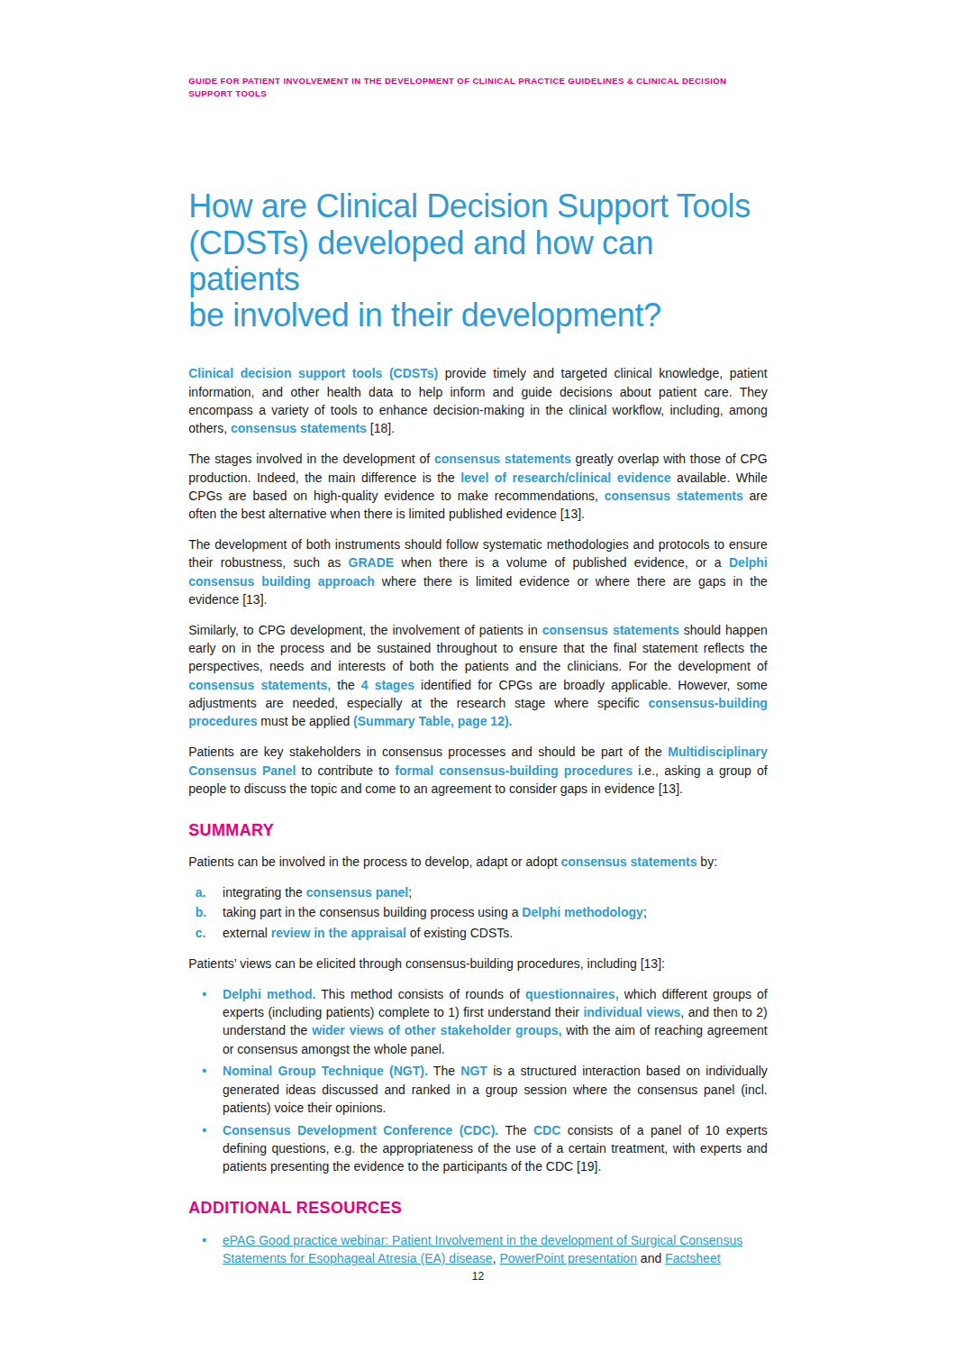Guide for patient involvement in the development of clinical practice guidelines & clinical decision support tools
How are Clinical Decision Support Tools
(CDSTs) developed and how can patients
be involved in their development?
Clinical decision support tools (CDSTs) provide timely and targeted clinical knowledge, patient information, and other health data to help inform and guide decisions about patient care. They encompass a variety of tools to enhance decision-making in the clinical workflow, including, among others, consensus statements [18].
The stages involved in the development of consensus statements greatly overlap with those of CPG production. Indeed, the main difference is the level of research/clinical evidence available. While CPGs are based on high-quality evidence to make recommendations, consensus statements are often the best alternative when there is limited published evidence [13].
The development of both instruments should follow systematic methodologies and protocols to ensure their robustness, such as GRADE when there is a volume of published evidence, or a Delphi consensus building approach where there is limited evidence or where there are gaps in the evidence [13].
Similarly, to CPG development, the involvement of patients in consensus statements should happen early on in the process and be sustained throughout to ensure that the final statement reflects the perspectives, needs and interests of both the patients and the clinicians. For the development of consensus statements, the 4 stages identified for CPGs are broadly applicable. However, some adjustments are needed, especially at the research stage where specific consensus-building procedures must be applied (Summary Table, page 12).
Patients are key stakeholders in consensus processes and should be part of the Multidisciplinary Consensus Panel to contribute to formal consensus-building procedures i.e., asking a group of people to discuss the topic and come to an agreement to consider gaps in evidence [13].
Summary
Patients can be involved in the process to develop, adapt or adopt consensus statements by:
integrating the consensus panel;
taking part in the consensus building process using a Delphi methodology;
external review in the appraisal of existing CDSTs.
Patients’ views can be elicited through consensus-building procedures, including [13]:
Delphi method. This method consists of rounds of questionnaires, which different groups of experts (including patients) complete to 1) first understand their individual views, and then to 2) understand the wider views of other stakeholder groups, with the aim of reaching agreement or consensus amongst the whole panel.
Nominal Group Technique (NGT). The NGT is a structured interaction based on individually generated ideas discussed and ranked in a group session where the consensus panel (incl. patients) voice their opinions.
Consensus Development Conference (CDC). The CDC consists of a panel of 10 experts defining questions, e.g. the appropriateness of the use of a certain treatment, with experts and patients presenting the evidence to the participants of the CDC [19].
Additional resources
ePAG Good practice webinar: Patient Involvement in the development of Surgical Consensus Statements for Esophageal Atresia (EA) disease, PowerPoint presentation and Factsheet
12